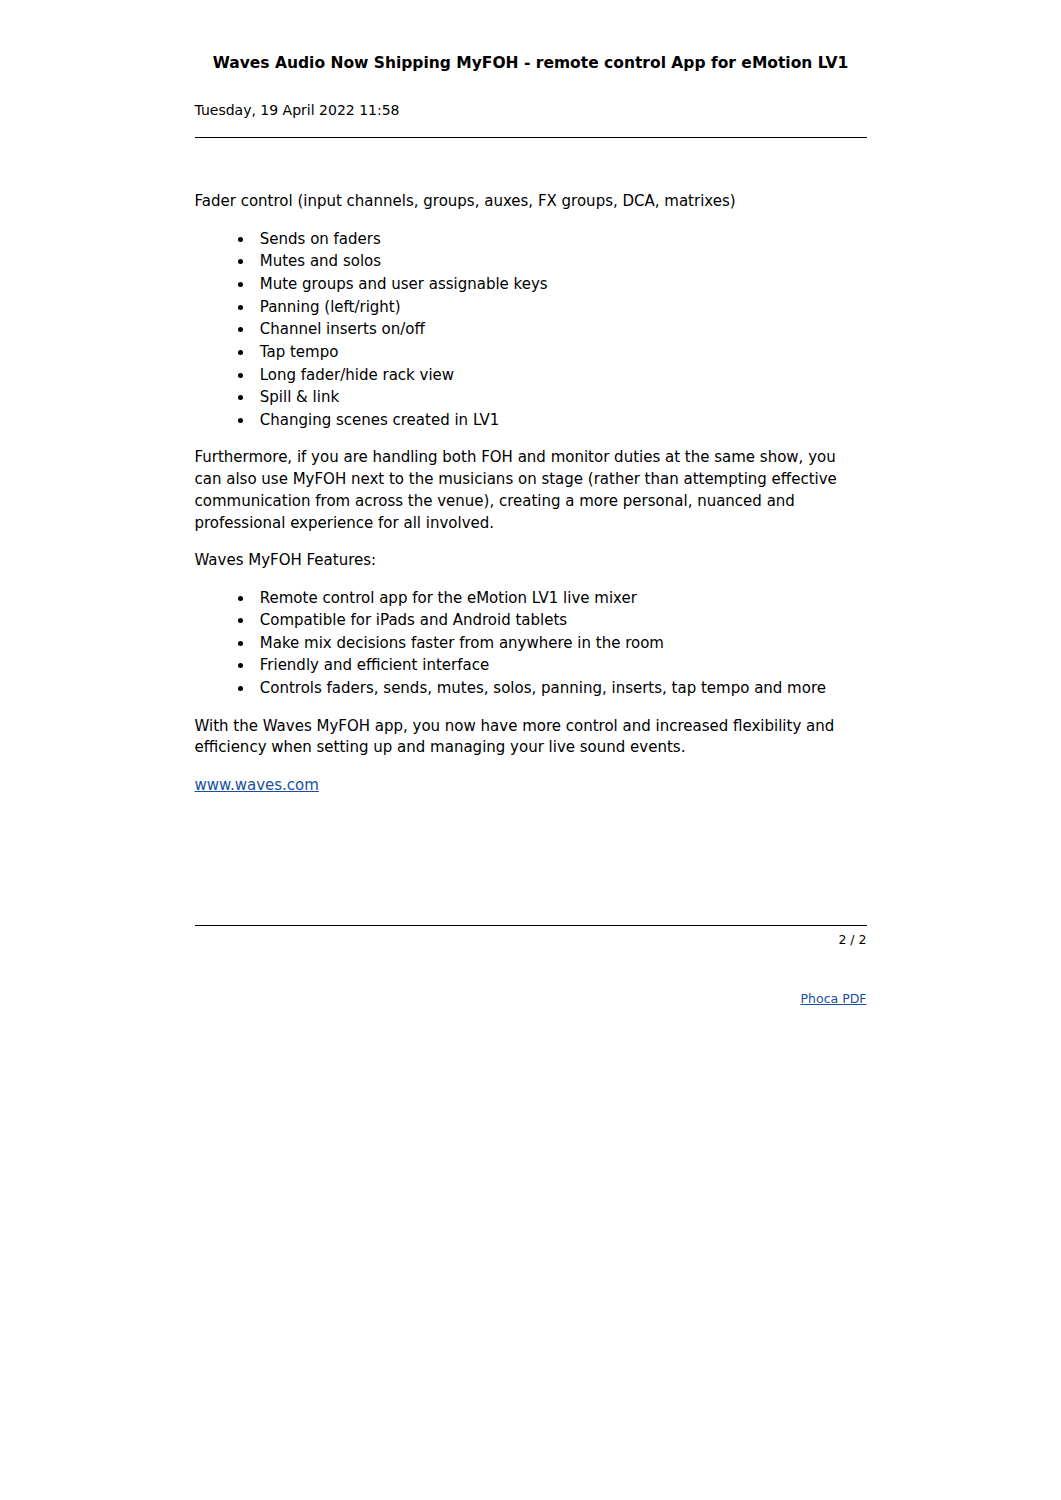Waves Audio Now Shipping MyFOH - remote control App for eMotion LV1
Tuesday, 19 April 2022 11:58
Fader control (input channels, groups, auxes, FX groups, DCA, matrixes)
Sends on faders
Mutes and solos
Mute groups and user assignable keys
Panning (left/right)
Channel inserts on/off
Tap tempo
Long fader/hide rack view
Spill & link
Changing scenes created in LV1
Furthermore, if you are handling both FOH and monitor duties at the same show, you can also use MyFOH next to the musicians on stage (rather than attempting effective communication from across the venue), creating a more personal, nuanced and professional experience for all involved.
Waves MyFOH Features:
Remote control app for the eMotion LV1 live mixer
Compatible for iPads and Android tablets
Make mix decisions faster from anywhere in the room
Friendly and efficient interface
Controls faders, sends, mutes, solos, panning, inserts, tap tempo and more
With the Waves MyFOH app, you now have more control and increased flexibility and efficiency when setting up and managing your live sound events.
www.waves.com
2 / 2
Phoca PDF